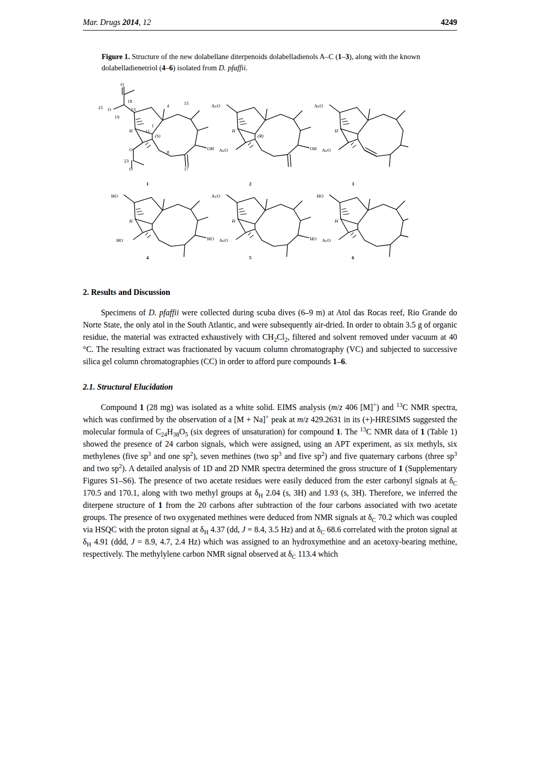Mar. Drugs 2014, 12 4249
Figure 1. Structure of the new dolabellane diterpenoids dolabelladienols A–C (1–3), along with the known dolabelladienetriol (4–6) isolated from D. pfaffii.
Chemical structures of compounds 1 to 6 Line drawings of six dolabellane diterpenoid skeletons: compounds 1, 2 and 3 in the top row bearing acetoxy and hydroxy substituents, and compounds 4, 5 and 6 in the bottom row bearing hydroxy and acetoxy substituents. O O 21 18 19 13 H 11 1 (S) O 23 O 4 15 8 17 OH 1 AcO H AcO (R) OH 2 AcO H AcO OH 3 HO H HO HO 4 AcO H AcO HO 5 HO H AcO HO 6
2. Results and Discussion
Specimens of D. pfaffii were collected during scuba dives (6–9 m) at Atol das Rocas reef, Rio Grande do Norte State, the only atol in the South Atlantic, and were subsequently air-dried. In order to obtain 3.5 g of organic residue, the material was extracted exhaustively with CH2Cl2, filtered and solvent removed under vacuum at 40 °C. The resulting extract was fractionated by vacuum column chromatography (VC) and subjected to successive silica gel column chromatographies (CC) in order to afford pure compounds 1–6.
2.1. Structural Elucidation
Compound 1 (28 mg) was isolated as a white solid. EIMS analysis (m/z 406 [M]+) and 13C NMR spectra, which was confirmed by the observation of a [M + Na]+ peak at m/z 429.2631 in its (+)-HRESIMS suggested the molecular formula of C24H38O5 (six degrees of unsaturation) for compound 1. The 13C NMR data of 1 (Table 1) showed the presence of 24 carbon signals, which were assigned, using an APT experiment, as six methyls, six methylenes (five sp3 and one sp2), seven methines (two sp3 and five sp2) and five quaternary carbons (three sp3 and two sp2). A detailed analysis of 1D and 2D NMR spectra determined the gross structure of 1 (Supplementary Figures S1–S6). The presence of two acetate residues were easily deduced from the ester carbonyl signals at δC 170.5 and 170.1, along with two methyl groups at δH 2.04 (s, 3H) and 1.93 (s, 3H). Therefore, we inferred the diterpene structure of 1 from the 20 carbons after subtraction of the four carbons associated with two acetate groups. The presence of two oxygenated methines were deduced from NMR signals at δC 70.2 which was coupled via HSQC with the proton signal at δH 4.37 (dd, J = 8.4, 3.5 Hz) and at δC 68.6 correlated with the proton signal at δH 4.91 (ddd, J = 8.9, 4.7, 2.4 Hz) which was assigned to an hydroxymethine and an acetoxy-bearing methine, respectively. The methylylene carbon NMR signal observed at δC 113.4 which